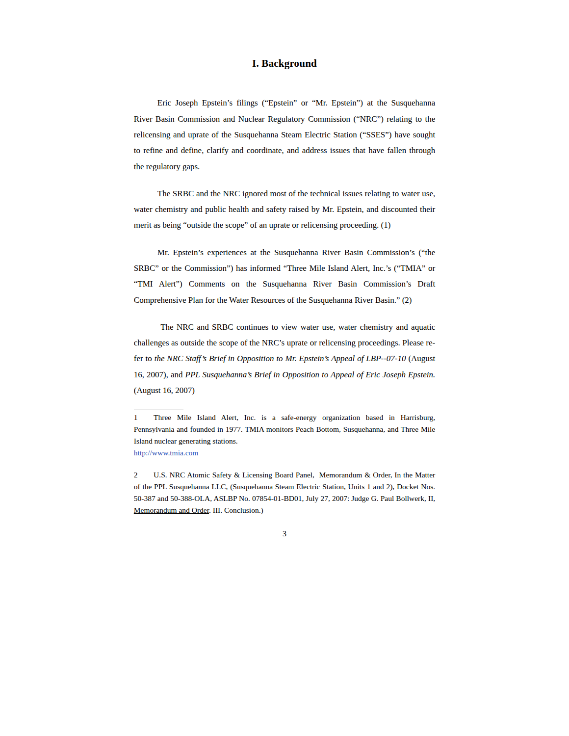I. Background
Eric Joseph Epstein’s filings (“Epstein” or “Mr. Epstein”) at the Susquehanna River Basin Commission and Nuclear Regulatory Commission (“NRC”) relating to the relicensing and uprate of the Susquehanna Steam Electric Station (“SSES”) have sought to refine and define, clarify and coordinate, and address issues that have fallen through the regulatory gaps.
The SRBC and the NRC ignored most of the technical issues relating to water use, water chemistry and public health and safety raised by Mr. Epstein, and discounted their merit as being “outside the scope” of an uprate or relicensing proceeding. (1)
Mr. Epstein’s experiences at the Susquehanna River Basin Commission’s (“the SRBC” or the Commission”) has informed “Three Mile Island Alert, Inc.’s (“TMIA” or “TMI Alert”) Comments on the Susquehanna River Basin Commission’s Draft Comprehensive Plan for the Water Resources of the Susquehanna River Basin.” (2)
The NRC and SRBC continues to view water use, water chemistry and aquatic challenges as outside the scope of the NRC’s uprate or relicensing proceedings. Please refer to the NRC Staff’s Brief in Opposition to Mr. Epstein’s Appeal of LBP--07-10 (August 16, 2007), and PPL Susquehanna’s Brief in Opposition to Appeal of Eric Joseph Epstein. (August 16, 2007)
1 Three Mile Island Alert, Inc. is a safe-energy organization based in Harrisburg, Pennsylvania and founded in 1977. TMIA monitors Peach Bottom, Susquehanna, and Three Mile Island nuclear generating stations.
http://www.tmia.com
2 U.S. NRC Atomic Safety & Licensing Board Panel, Memorandum & Order, In the Matter of the PPL Susquehanna LLC, (Susquehanna Steam Electric Station, Units 1 and 2), Docket Nos. 50-387 and 50-388-OLA, ASLBP No. 07854-01-BD01, July 27, 2007: Judge G. Paul Bollwerk, II, Memorandum and Order. III. Conclusion.)
3